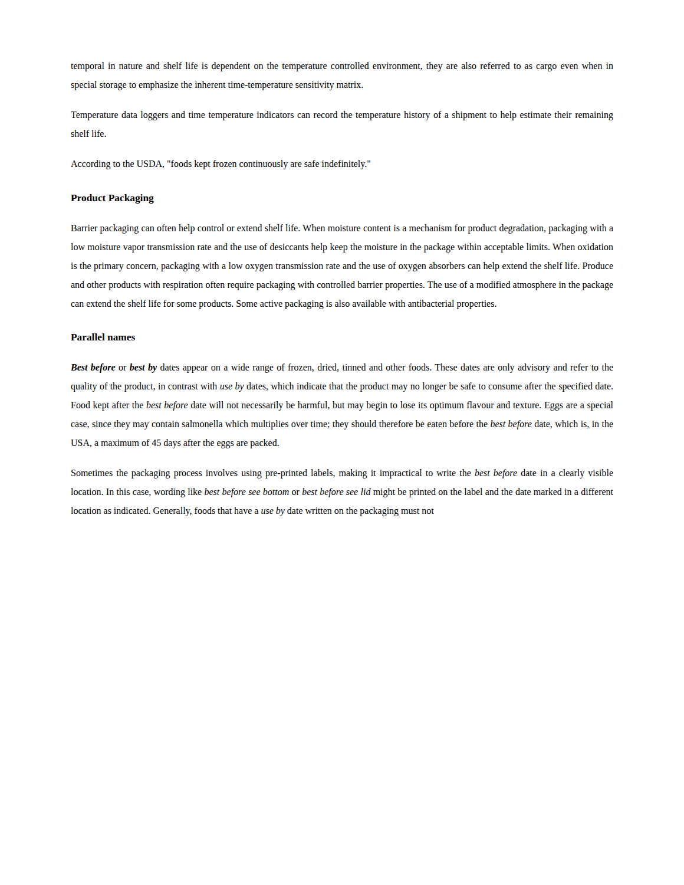temporal in nature and shelf life is dependent on the temperature controlled environment, they are also referred to as cargo even when in special storage to emphasize the inherent time-temperature sensitivity matrix.
Temperature data loggers and time temperature indicators can record the temperature history of a shipment to help estimate their remaining shelf life.
According to the USDA, "foods kept frozen continuously are safe indefinitely."
Product Packaging
Barrier packaging can often help control or extend shelf life. When moisture content is a mechanism for product degradation, packaging with a low moisture vapor transmission rate and the use of desiccants help keep the moisture in the package within acceptable limits. When oxidation is the primary concern, packaging with a low oxygen transmission rate and the use of oxygen absorbers can help extend the shelf life. Produce and other products with respiration often require packaging with controlled barrier properties. The use of a modified atmosphere in the package can extend the shelf life for some products. Some active packaging is also available with antibacterial properties.
Parallel names
Best before or best by dates appear on a wide range of frozen, dried, tinned and other foods. These dates are only advisory and refer to the quality of the product, in contrast with use by dates, which indicate that the product may no longer be safe to consume after the specified date. Food kept after the best before date will not necessarily be harmful, but may begin to lose its optimum flavour and texture. Eggs are a special case, since they may contain salmonella which multiplies over time; they should therefore be eaten before the best before date, which is, in the USA, a maximum of 45 days after the eggs are packed.
Sometimes the packaging process involves using pre-printed labels, making it impractical to write the best before date in a clearly visible location. In this case, wording like best before see bottom or best before see lid might be printed on the label and the date marked in a different location as indicated. Generally, foods that have a use by date written on the packaging must not